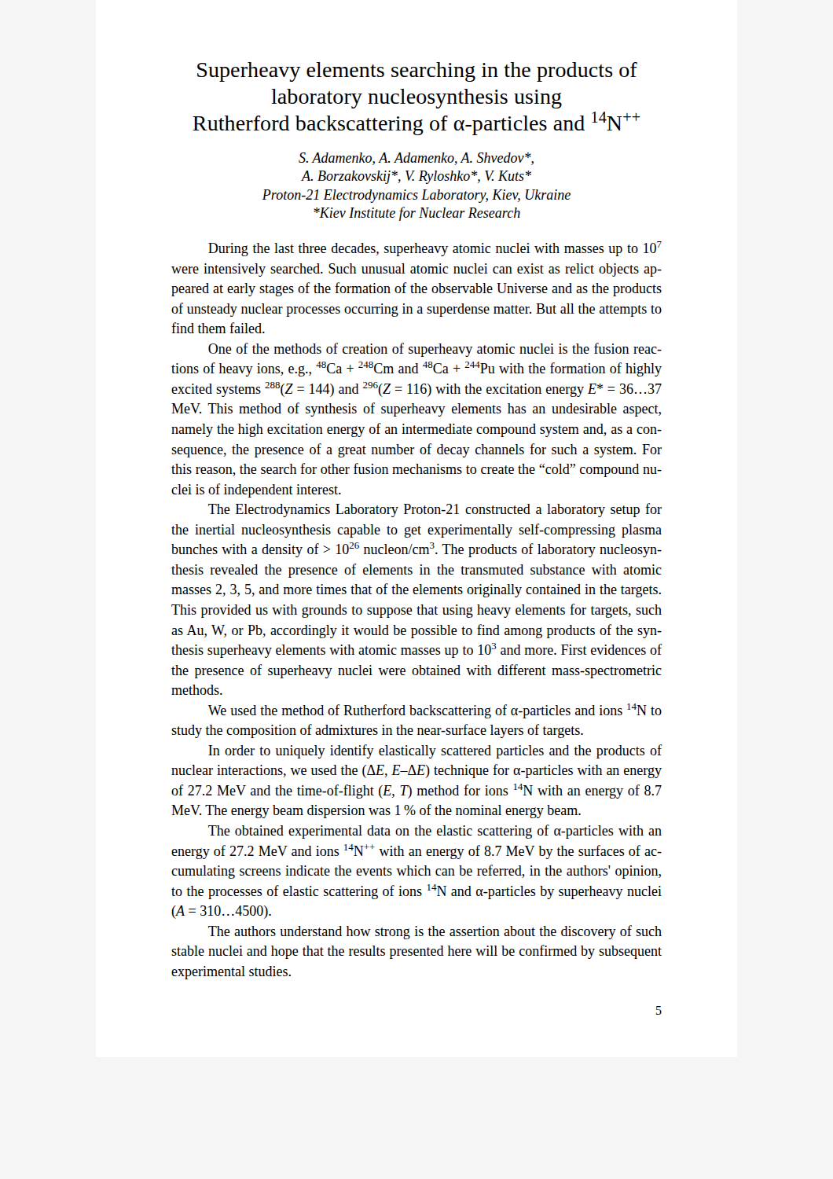Superheavy elements searching in the products of
laboratory nucleosynthesis using
Rutherford backscattering of α-particles and 14N++
S. Adamenko, A. Adamenko, A. Shvedov*, A. Borzakovskij*, V. Ryloshko*, V. Kuts* Proton-21 Electrodynamics Laboratory, Kiev, Ukraine *Kiev Institute for Nuclear Research
During the last three decades, superheavy atomic nuclei with masses up to 107 were intensively searched. Such unusual atomic nuclei can exist as relict objects appeared at early stages of the formation of the observable Universe and as the products of unsteady nuclear processes occurring in a superdense matter. But all the attempts to find them failed.
One of the methods of creation of superheavy atomic nuclei is the fusion reactions of heavy ions, e.g., 48Ca + 248Cm and 48Ca + 244Pu with the formation of highly excited systems 288(Z = 144) and 296(Z = 116) with the excitation energy E* = 36…37 MeV. This method of synthesis of superheavy elements has an undesirable aspect, namely the high excitation energy of an intermediate compound system and, as a consequence, the presence of a great number of decay channels for such a system. For this reason, the search for other fusion mechanisms to create the “cold” compound nuclei is of independent interest.
The Electrodynamics Laboratory Proton-21 constructed a laboratory setup for the inertial nucleosynthesis capable to get experimentally self-compressing plasma bunches with a density of > 1026 nucleon/cm3. The products of laboratory nucleosynthesis revealed the presence of elements in the transmuted substance with atomic masses 2, 3, 5, and more times that of the elements originally contained in the targets. This provided us with grounds to suppose that using heavy elements for targets, such as Au, W, or Pb, accordingly it would be possible to find among products of the synthesis superheavy elements with atomic masses up to 103 and more. First evidences of the presence of superheavy nuclei were obtained with different mass-spectrometric methods.
We used the method of Rutherford backscattering of α-particles and ions 14N to study the composition of admixtures in the near-surface layers of targets.
In order to uniquely identify elastically scattered particles and the products of nuclear interactions, we used the (ΔE, E–ΔE) technique for α-particles with an energy of 27.2 MeV and the time-of-flight (E, T) method for ions 14N with an energy of 8.7 MeV. The energy beam dispersion was 1 % of the nominal energy beam.
The obtained experimental data on the elastic scattering of α-particles with an energy of 27.2 MeV and ions 14N++ with an energy of 8.7 MeV by the surfaces of accumulating screens indicate the events which can be referred, in the authors' opinion, to the processes of elastic scattering of ions 14N and α-particles by superheavy nuclei (A = 310…4500).
The authors understand how strong is the assertion about the discovery of such stable nuclei and hope that the results presented here will be confirmed by subsequent experimental studies.
5